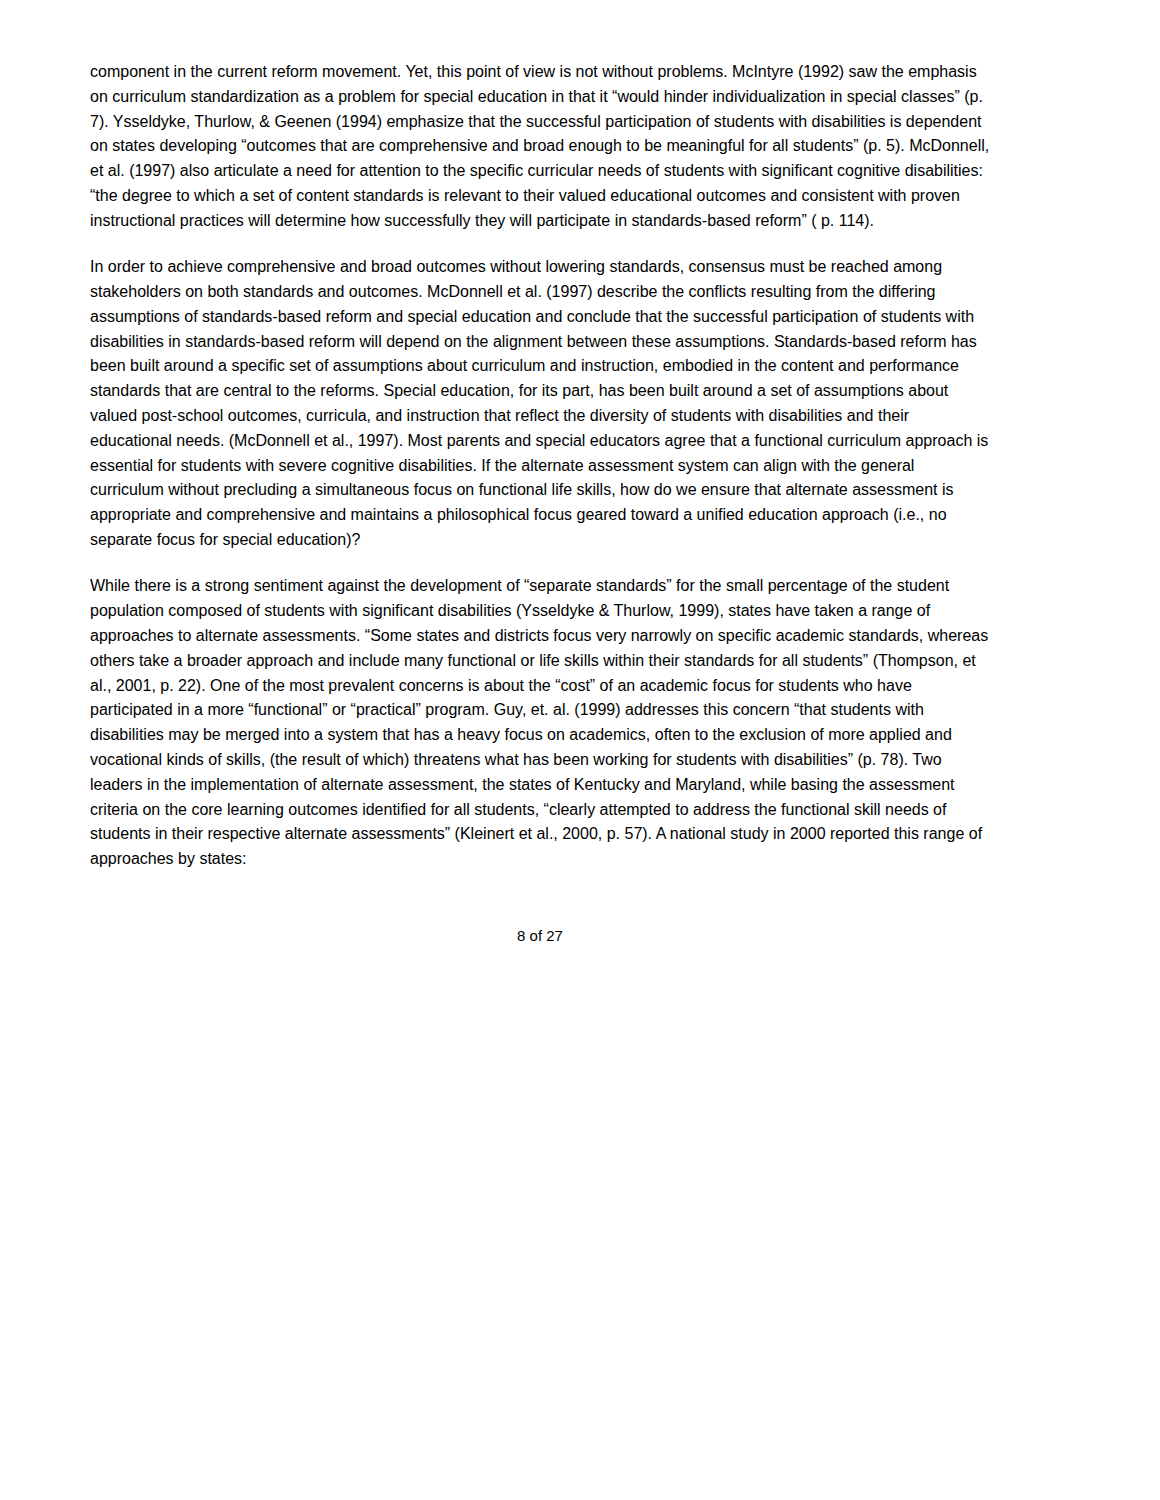component in the current reform movement. Yet, this point of view is not without problems. McIntyre (1992) saw the emphasis on curriculum standardization as a problem for special education in that it “would hinder individualization in special classes” (p. 7). Ysseldyke, Thurlow, & Geenen (1994) emphasize that the successful participation of students with disabilities is dependent on states developing “outcomes that are comprehensive and broad enough to be meaningful for all students” (p. 5). McDonnell, et al. (1997) also articulate a need for attention to the specific curricular needs of students with significant cognitive disabilities: “the degree to which a set of content standards is relevant to their valued educational outcomes and consistent with proven instructional practices will determine how successfully they will participate in standards-based reform” ( p. 114).
In order to achieve comprehensive and broad outcomes without lowering standards, consensus must be reached among stakeholders on both standards and outcomes. McDonnell et al. (1997) describe the conflicts resulting from the differing assumptions of standards-based reform and special education and conclude that the successful participation of students with disabilities in standards-based reform will depend on the alignment between these assumptions. Standards-based reform has been built around a specific set of assumptions about curriculum and instruction, embodied in the content and performance standards that are central to the reforms. Special education, for its part, has been built around a set of assumptions about valued post-school outcomes, curricula, and instruction that reflect the diversity of students with disabilities and their educational needs. (McDonnell et al., 1997). Most parents and special educators agree that a functional curriculum approach is essential for students with severe cognitive disabilities. If the alternate assessment system can align with the general curriculum without precluding a simultaneous focus on functional life skills, how do we ensure that alternate assessment is appropriate and comprehensive and maintains a philosophical focus geared toward a unified education approach (i.e., no separate focus for special education)?
While there is a strong sentiment against the development of “separate standards” for the small percentage of the student population composed of students with significant disabilities (Ysseldyke & Thurlow, 1999), states have taken a range of approaches to alternate assessments. “Some states and districts focus very narrowly on specific academic standards, whereas others take a broader approach and include many functional or life skills within their standards for all students” (Thompson, et al., 2001, p. 22). One of the most prevalent concerns is about the “cost” of an academic focus for students who have participated in a more “functional” or “practical” program. Guy, et. al. (1999) addresses this concern “that students with disabilities may be merged into a system that has a heavy focus on academics, often to the exclusion of more applied and vocational kinds of skills, (the result of which) threatens what has been working for students with disabilities” (p. 78). Two leaders in the implementation of alternate assessment, the states of Kentucky and Maryland, while basing the assessment criteria on the core learning outcomes identified for all students, “clearly attempted to address the functional skill needs of students in their respective alternate assessments” (Kleinert et al., 2000, p. 57). A national study in 2000 reported this range of approaches by states:
8 of 27